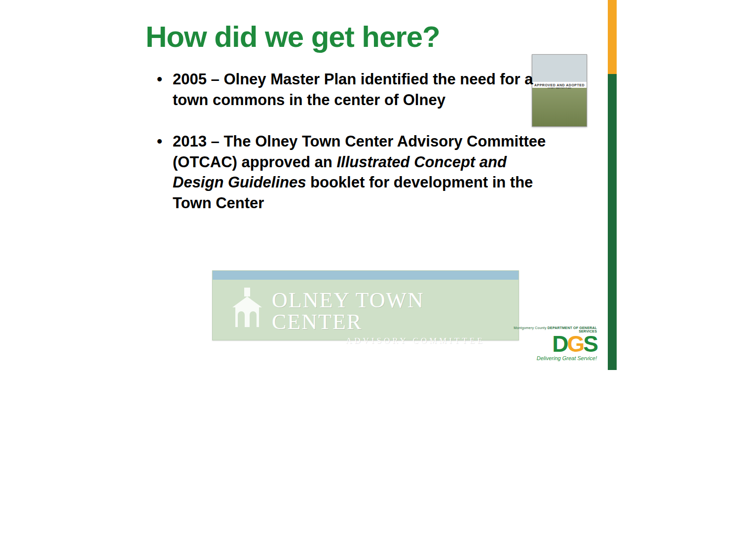How did we get here?
APPROVED AND ADOPTED OLNEY MASTER PLAN
2005 – Olney Master Plan identified the need for a town commons in the center of Olney
2013 – The Olney Town Center Advisory Committee (OTCAC) approved an Illustrated Concept and Design Guidelines booklet for development in the Town Center
OLNEY TOWN CENTER
ADVISORY COMMITTEE
Montgomery County DEPARTMENT OF GENERAL SERVICES
DGS
Delivering Great Service!